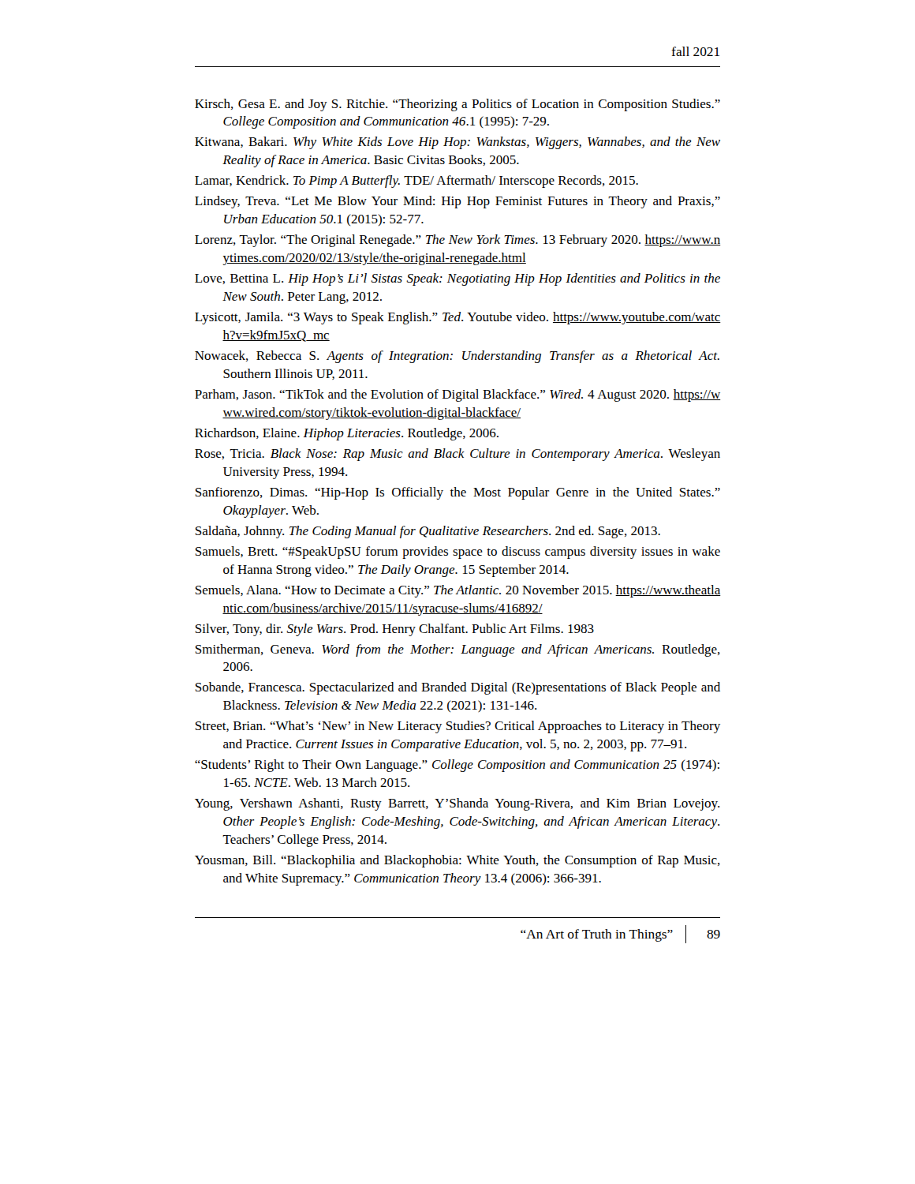fall 2021
Kirsch, Gesa E. and Joy S. Ritchie. “Theorizing a Politics of Location in Composition Studies.” College Composition and Communication 46.1 (1995): 7-29.
Kitwana, Bakari. Why White Kids Love Hip Hop: Wankstas, Wiggers, Wannabes, and the New Reality of Race in America. Basic Civitas Books, 2005.
Lamar, Kendrick. To Pimp A Butterfly. TDE/ Aftermath/ Interscope Records, 2015.
Lindsey, Treva. “Let Me Blow Your Mind: Hip Hop Feminist Futures in Theory and Praxis,” Urban Education 50.1 (2015): 52-77.
Lorenz, Taylor. “The Original Renegade.” The New York Times. 13 February 2020. https://www.nytimes.com/2020/02/13/style/the-original-renegade.html
Love, Bettina L. Hip Hop’s Li’l Sistas Speak: Negotiating Hip Hop Identities and Politics in the New South. Peter Lang, 2012.
Lysicott, Jamila. “3 Ways to Speak English.” Ted. Youtube video. https://www.youtube.com/watch?v=k9fmJ5xQ_mc
Nowacek, Rebecca S. Agents of Integration: Understanding Transfer as a Rhetorical Act. Southern Illinois UP, 2011.
Parham, Jason. “TikTok and the Evolution of Digital Blackface.” Wired. 4 August 2020. https://www.wired.com/story/tiktok-evolution-digital-blackface/
Richardson, Elaine. Hiphop Literacies. Routledge, 2006.
Rose, Tricia. Black Nose: Rap Music and Black Culture in Contemporary America. Wesleyan University Press, 1994.
Sanfiorenzo, Dimas. “Hip-Hop Is Officially the Most Popular Genre in the United States.” Okayplayer. Web.
Saldaña, Johnny. The Coding Manual for Qualitative Researchers. 2nd ed. Sage, 2013.
Samuels, Brett. “#SpeakUpSU forum provides space to discuss campus diversity issues in wake of Hanna Strong video.” The Daily Orange. 15 September 2014.
Semuels, Alana. “How to Decimate a City.” The Atlantic. 20 November 2015. https://www.theatlantic.com/business/archive/2015/11/syracuse-slums/416892/
Silver, Tony, dir. Style Wars. Prod. Henry Chalfant. Public Art Films. 1983
Smitherman, Geneva. Word from the Mother: Language and African Americans. Routledge, 2006.
Sobande, Francesca. Spectacularized and Branded Digital (Re)presentations of Black People and Blackness. Television & New Media 22.2 (2021): 131-146.
Street, Brian. “What’s ‘New’ in New Literacy Studies? Critical Approaches to Literacy in Theory and Practice. Current Issues in Comparative Education, vol. 5, no. 2, 2003, pp. 77–91.
“Students’ Right to Their Own Language.” College Composition and Communication 25 (1974): 1-65. NCTE. Web. 13 March 2015.
Young, Vershawn Ashanti, Rusty Barrett, Y’Shanda Young-Rivera, and Kim Brian Lovejoy. Other People’s English: Code-Meshing, Code-Switching, and African American Literacy. Teachers’ College Press, 2014.
Yousman, Bill. “Blackophilia and Blackophobia: White Youth, the Consumption of Rap Music, and White Supremacy.” Communication Theory 13.4 (2006): 366-391.
“An Art of Truth in Things” 89